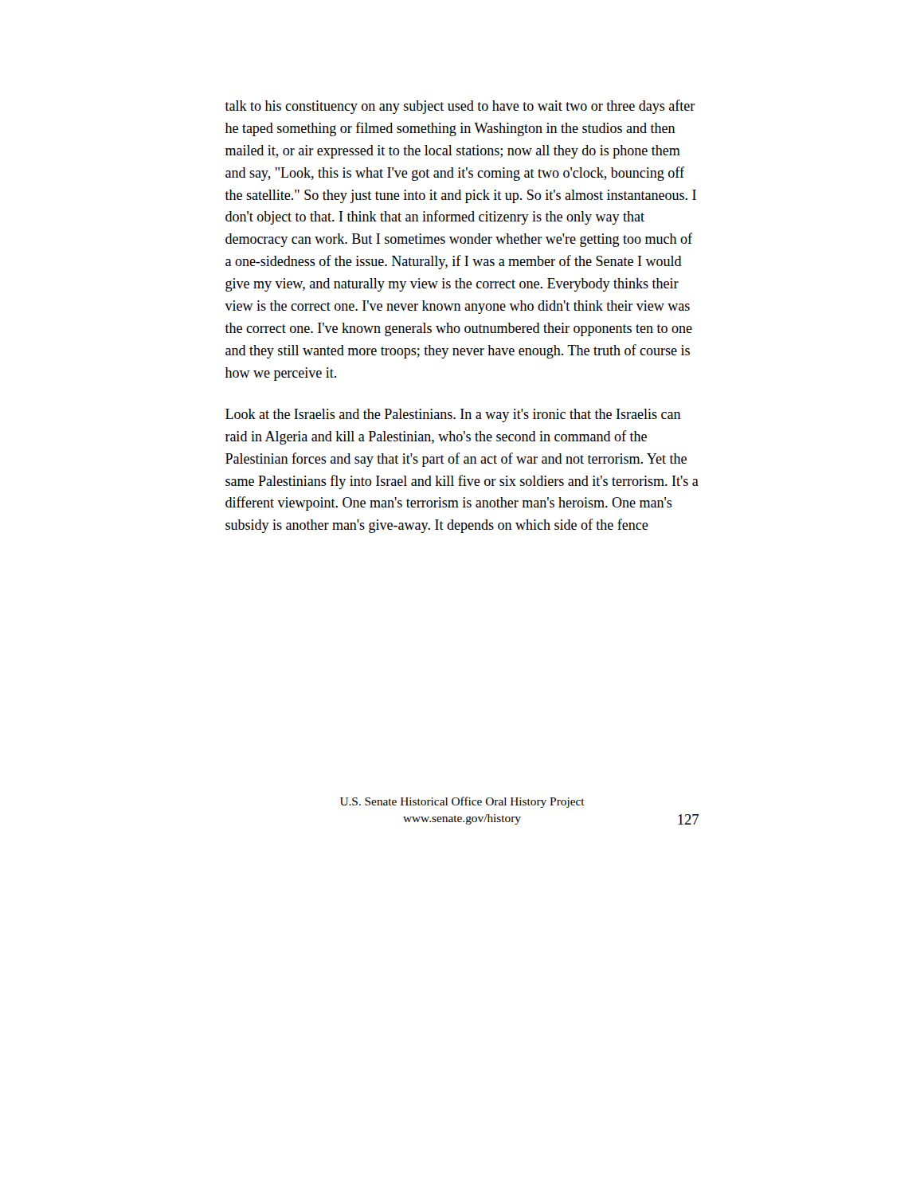talk to his constituency on any subject used to have to wait two or three days after he taped something or filmed something in Washington in the studios and then mailed it, or air expressed it to the local stations; now all they do is phone them and say, "Look, this is what I've got and it's coming at two o'clock, bouncing off the satellite." So they just tune into it and pick it up. So it's almost instantaneous. I don't object to that. I think that an informed citizenry is the only way that democracy can work. But I sometimes wonder whether we're getting too much of a one-sidedness of the issue. Naturally, if I was a member of the Senate I would give my view, and naturally my view is the correct one. Everybody thinks their view is the correct one. I've never known anyone who didn't think their view was the correct one. I've known generals who outnumbered their opponents ten to one and they still wanted more troops; they never have enough. The truth of course is how we perceive it.
Look at the Israelis and the Palestinians. In a way it's ironic that the Israelis can raid in Algeria and kill a Palestinian, who's the second in command of the Palestinian forces and say that it's part of an act of war and not terrorism. Yet the same Palestinians fly into Israel and kill five or six soldiers and it's terrorism. It's a different viewpoint. One man's terrorism is another man's heroism. One man's subsidy is another man's give-away. It depends on which side of the fence
U.S. Senate Historical Office Oral History Project
www.senate.gov/history
127